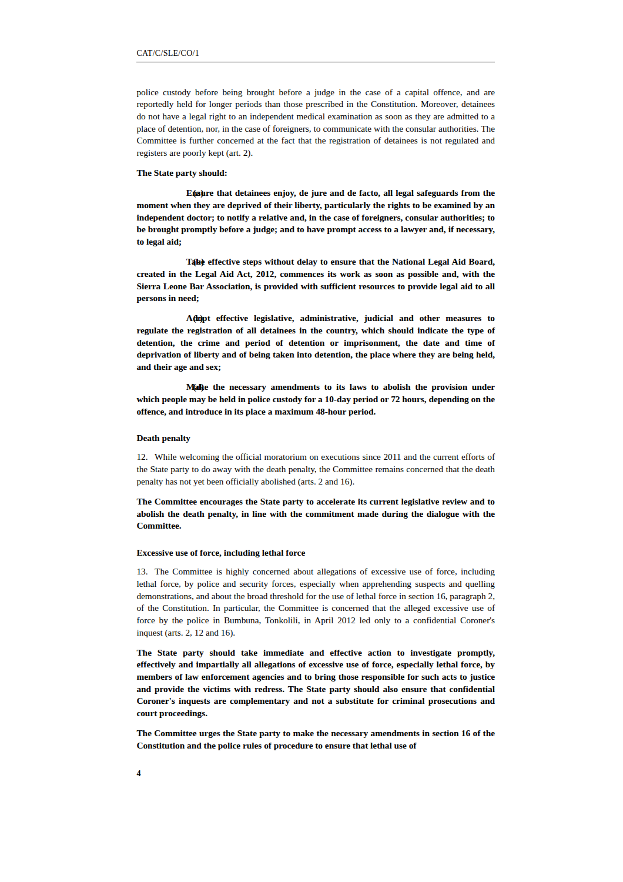CAT/C/SLE/CO/1
police custody before being brought before a judge in the case of a capital offence, and are reportedly held for longer periods than those prescribed in the Constitution. Moreover, detainees do not have a legal right to an independent medical examination as soon as they are admitted to a place of detention, nor, in the case of foreigners, to communicate with the consular authorities. The Committee is further concerned at the fact that the registration of detainees is not regulated and registers are poorly kept (art. 2).
The State party should:
(a) Ensure that detainees enjoy, de jure and de facto, all legal safeguards from the moment when they are deprived of their liberty, particularly the rights to be examined by an independent doctor; to notify a relative and, in the case of foreigners, consular authorities; to be brought promptly before a judge; and to have prompt access to a lawyer and, if necessary, to legal aid;
(b) Take effective steps without delay to ensure that the National Legal Aid Board, created in the Legal Aid Act, 2012, commences its work as soon as possible and, with the Sierra Leone Bar Association, is provided with sufficient resources to provide legal aid to all persons in need;
(c) Adopt effective legislative, administrative, judicial and other measures to regulate the registration of all detainees in the country, which should indicate the type of detention, the crime and period of detention or imprisonment, the date and time of deprivation of liberty and of being taken into detention, the place where they are being held, and their age and sex;
(d) Make the necessary amendments to its laws to abolish the provision under which people may be held in police custody for a 10-day period or 72 hours, depending on the offence, and introduce in its place a maximum 48-hour period.
Death penalty
12. While welcoming the official moratorium on executions since 2011 and the current efforts of the State party to do away with the death penalty, the Committee remains concerned that the death penalty has not yet been officially abolished (arts. 2 and 16).
The Committee encourages the State party to accelerate its current legislative review and to abolish the death penalty, in line with the commitment made during the dialogue with the Committee.
Excessive use of force, including lethal force
13. The Committee is highly concerned about allegations of excessive use of force, including lethal force, by police and security forces, especially when apprehending suspects and quelling demonstrations, and about the broad threshold for the use of lethal force in section 16, paragraph 2, of the Constitution. In particular, the Committee is concerned that the alleged excessive use of force by the police in Bumbuna, Tonkolili, in April 2012 led only to a confidential Coroner's inquest (arts. 2, 12 and 16).
The State party should take immediate and effective action to investigate promptly, effectively and impartially all allegations of excessive use of force, especially lethal force, by members of law enforcement agencies and to bring those responsible for such acts to justice and provide the victims with redress. The State party should also ensure that confidential Coroner's inquests are complementary and not a substitute for criminal prosecutions and court proceedings.
The Committee urges the State party to make the necessary amendments in section 16 of the Constitution and the police rules of procedure to ensure that lethal use of
4